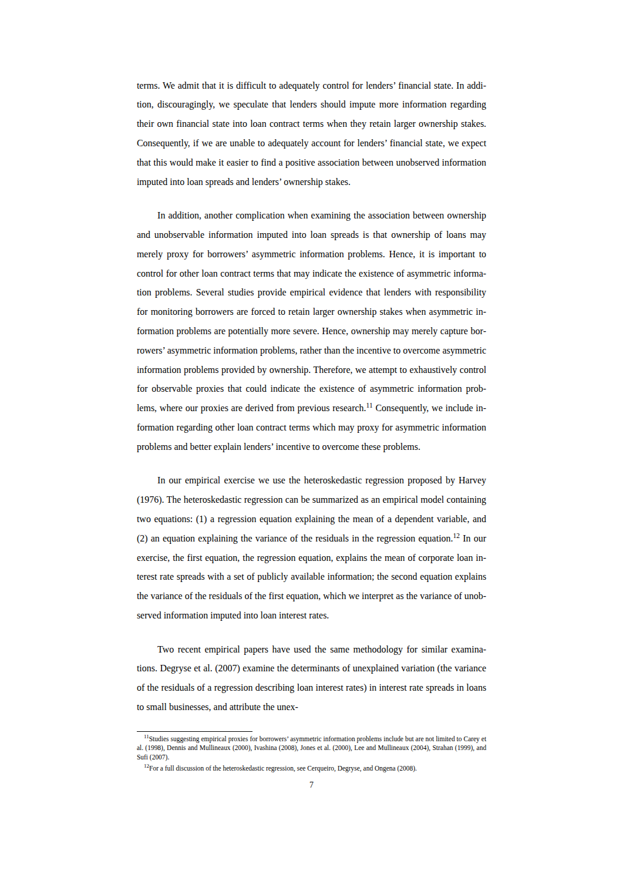terms. We admit that it is difficult to adequately control for lenders’ financial state. In addition, discouragingly, we speculate that lenders should impute more information regarding their own financial state into loan contract terms when they retain larger ownership stakes. Consequently, if we are unable to adequately account for lenders’ financial state, we expect that this would make it easier to find a positive association between unobserved information imputed into loan spreads and lenders’ ownership stakes.
In addition, another complication when examining the association between ownership and unobservable information imputed into loan spreads is that ownership of loans may merely proxy for borrowers’ asymmetric information problems. Hence, it is important to control for other loan contract terms that may indicate the existence of asymmetric information problems. Several studies provide empirical evidence that lenders with responsibility for monitoring borrowers are forced to retain larger ownership stakes when asymmetric information problems are potentially more severe. Hence, ownership may merely capture borrowers’ asymmetric information problems, rather than the incentive to overcome asymmetric information problems provided by ownership. Therefore, we attempt to exhaustively control for observable proxies that could indicate the existence of asymmetric information problems, where our proxies are derived from previous research.11 Consequently, we include information regarding other loan contract terms which may proxy for asymmetric information problems and better explain lenders’ incentive to overcome these problems.
In our empirical exercise we use the heteroskedastic regression proposed by Harvey (1976). The heteroskedastic regression can be summarized as an empirical model containing two equations: (1) a regression equation explaining the mean of a dependent variable, and (2) an equation explaining the variance of the residuals in the regression equation.12 In our exercise, the first equation, the regression equation, explains the mean of corporate loan interest rate spreads with a set of publicly available information; the second equation explains the variance of the residuals of the first equation, which we interpret as the variance of unobserved information imputed into loan interest rates.
Two recent empirical papers have used the same methodology for similar examinations. Degryse et al. (2007) examine the determinants of unexplained variation (the variance of the residuals of a regression describing loan interest rates) in interest rate spreads in loans to small businesses, and attribute the unex-
11Studies suggesting empirical proxies for borrowers’ asymmetric information problems include but are not limited to Carey et al. (1998), Dennis and Mullineaux (2000), Ivashina (2008), Jones et al. (2000), Lee and Mullineaux (2004), Strahan (1999), and Sufi (2007).
12For a full discussion of the heteroskedastic regression, see Cerqueiro, Degryse, and Ongena (2008).
7